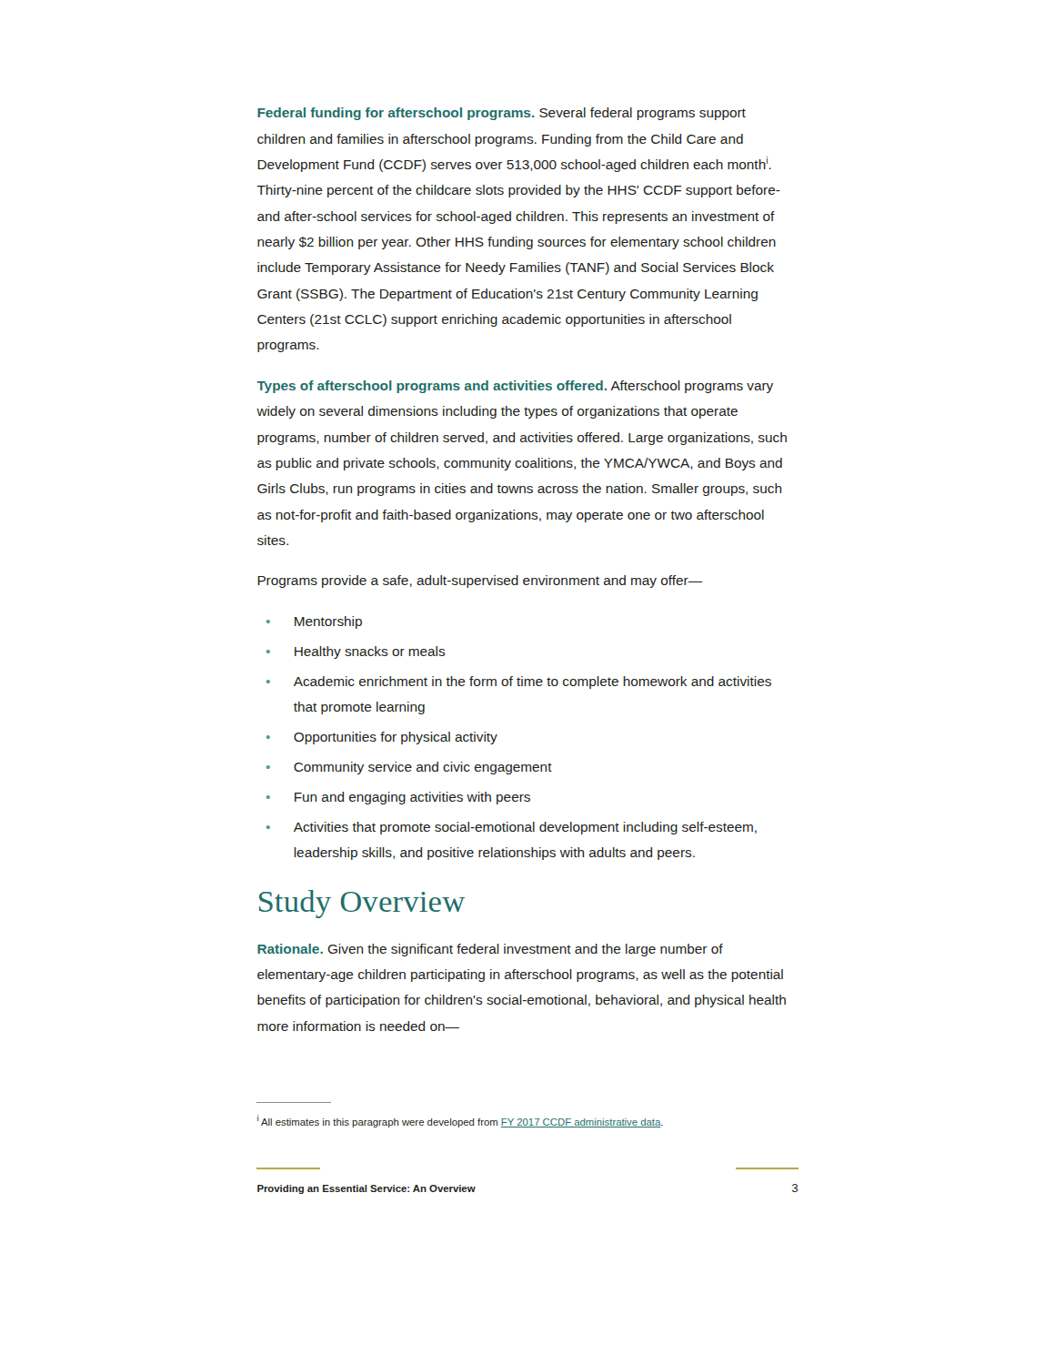Federal funding for afterschool programs. Several federal programs support children and families in afterschool programs. Funding from the Child Care and Development Fund (CCDF) serves over 513,000 school-aged children each monthi. Thirty-nine percent of the childcare slots provided by the HHS' CCDF support before- and after-school services for school-aged children. This represents an investment of nearly $2 billion per year. Other HHS funding sources for elementary school children include Temporary Assistance for Needy Families (TANF) and Social Services Block Grant (SSBG). The Department of Education's 21st Century Community Learning Centers (21st CCLC) support enriching academic opportunities in afterschool programs.
Types of afterschool programs and activities offered. Afterschool programs vary widely on several dimensions including the types of organizations that operate programs, number of children served, and activities offered. Large organizations, such as public and private schools, community coalitions, the YMCA/YWCA, and Boys and Girls Clubs, run programs in cities and towns across the nation. Smaller groups, such as not-for-profit and faith-based organizations, may operate one or two afterschool sites.
Programs provide a safe, adult-supervised environment and may offer—
Mentorship
Healthy snacks or meals
Academic enrichment in the form of time to complete homework and activities that promote learning
Opportunities for physical activity
Community service and civic engagement
Fun and engaging activities with peers
Activities that promote social-emotional development including self-esteem, leadership skills, and positive relationships with adults and peers.
Study Overview
Rationale. Given the significant federal investment and the large number of elementary-age children participating in afterschool programs, as well as the potential benefits of participation for children's social-emotional, behavioral, and physical health more information is needed on—
i All estimates in this paragraph were developed from FY 2017 CCDF administrative data.
Providing an Essential Service: An Overview 3